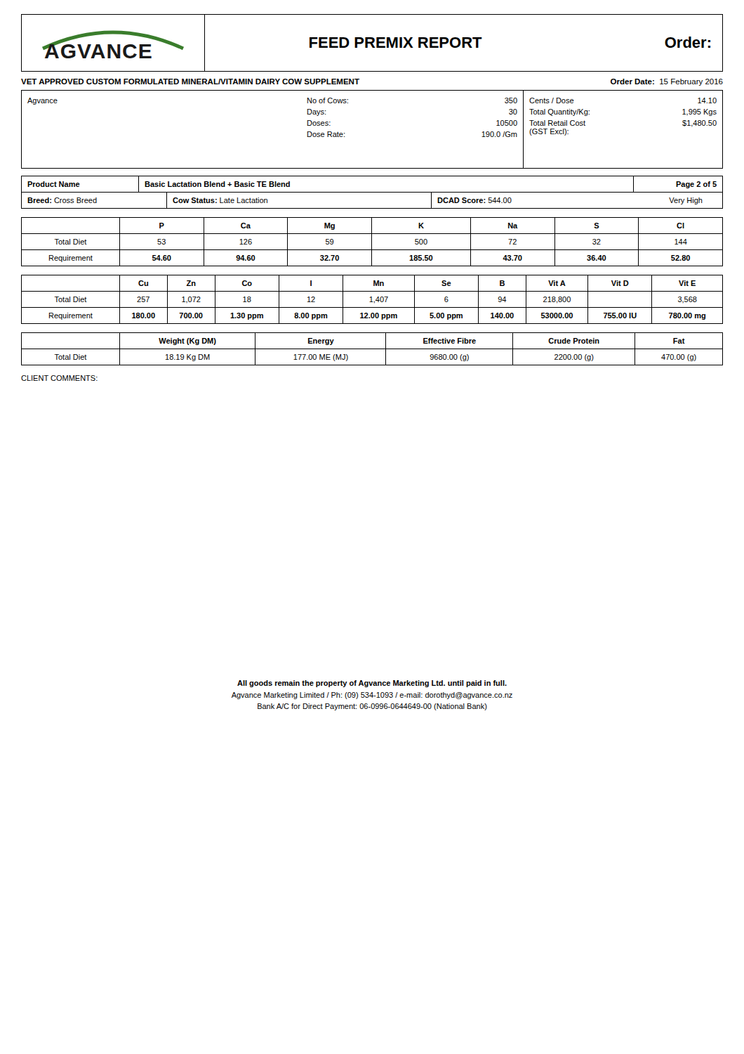AGVANCE
FEED PREMIX REPORT
Order:
VET APPROVED CUSTOM FORMULATED MINERAL/VITAMIN DAIRY COW SUPPLEMENT
Order Date: 15 February 2016
Agvance
No of Cows: 350
Days: 30
Doses: 10500
Dose Rate: 190.0 /Gm
Cents / Dose 14.10
Total Quantity/Kg: 1,995 Kgs
Total Retail Cost
(GST Excl):$1,480.50
Product Name
Basic Lactation Blend + Basic TE Blend
Page 2 of 5
Breed: Cross Breed
Cow Status: Late Lactation
DCAD Score: 544.00 Very High
| | P | Ca | Mg | K | Na | S | Cl |
| --- | --- | --- | --- | --- | --- | --- | --- |
| Total Diet | 53 | 126 | 59 | 500 | 72 | 32 | 144 |
| Requirement | 54.60 | 94.60 | 32.70 | 185.50 | 43.70 | 36.40 | 52.80 |
| | Cu | Zn | Co | I | Mn | Se | B | Vit A | Vit D | Vit E |
| --- | --- | --- | --- | --- | --- | --- | --- | --- | --- | --- |
| Total Diet | 257 | 1,072 | 18 | 12 | 1,407 | 6 | 94 | 218,800 | | 3,568 |
| Requirement | 180.00 | 700.00 | 1.30 ppm | 8.00 ppm | 12.00 ppm | 5.00 ppm | 140.00 | 53000.00 | 755.00 IU | 780.00 mg |
| | Weight (Kg DM) | Energy | Effective Fibre | Crude Protein | Fat |
| --- | --- | --- | --- | --- | --- |
| Total Diet | 18.19 Kg DM | 177.00 ME (MJ) | 9680.00 (g) | 2200.00 (g) | 470.00 (g) |
CLIENT COMMENTS:
All goods remain the property of Agvance Marketing Ltd. until paid in full.
Agvance Marketing Limited / Ph: (09) 534-1093 / e-mail: dorothyd@agvance.co.nz
Bank A/C for Direct Payment: 06-0996-0644649-00 (National Bank)